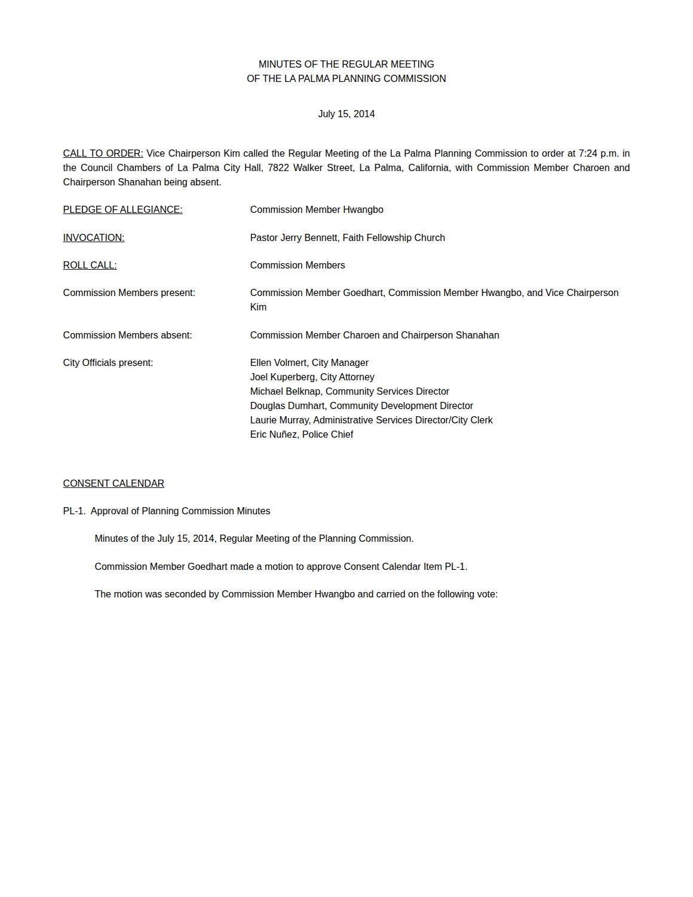MINUTES OF THE REGULAR MEETING
OF THE LA PALMA PLANNING COMMISSION
July 15, 2014
CALL TO ORDER: Vice Chairperson Kim called the Regular Meeting of the La Palma Planning Commission to order at 7:24 p.m. in the Council Chambers of La Palma City Hall, 7822 Walker Street, La Palma, California, with Commission Member Charoen and Chairperson Shanahan being absent.
| PLEDGE OF ALLEGIANCE: | Commission Member Hwangbo |
| INVOCATION: | Pastor Jerry Bennett, Faith Fellowship Church |
| ROLL CALL: | Commission Members |
| Commission Members present: | Commission Member Goedhart, Commission Member Hwangbo, and Vice Chairperson Kim |
| Commission Members absent: | Commission Member Charoen and Chairperson Shanahan |
| City Officials present: | Ellen Volmert, City Manager Joel Kuperberg, City Attorney Michael Belknap, Community Services Director Douglas Dumhart, Community Development Director Laurie Murray, Administrative Services Director/City Clerk Eric Nuñez, Police Chief |
CONSENT CALENDAR
PL-1. Approval of Planning Commission Minutes
Minutes of the July 15, 2014, Regular Meeting of the Planning Commission.
Commission Member Goedhart made a motion to approve Consent Calendar Item PL-1.
The motion was seconded by Commission Member Hwangbo and carried on the following vote: